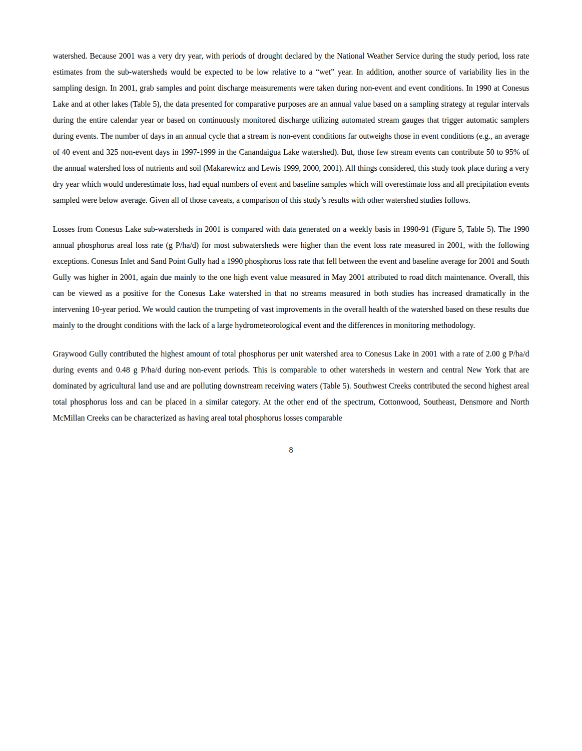watershed. Because 2001 was a very dry year, with periods of drought declared by the National Weather Service during the study period, loss rate estimates from the sub-watersheds would be expected to be low relative to a “wet” year. In addition, another source of variability lies in the sampling design. In 2001, grab samples and point discharge measurements were taken during non-event and event conditions. In 1990 at Conesus Lake and at other lakes (Table 5), the data presented for comparative purposes are an annual value based on a sampling strategy at regular intervals during the entire calendar year or based on continuously monitored discharge utilizing automated stream gauges that trigger automatic samplers during events. The number of days in an annual cycle that a stream is non-event conditions far outweighs those in event conditions (e.g., an average of 40 event and 325 non-event days in 1997-1999 in the Canandaigua Lake watershed). But, those few stream events can contribute 50 to 95% of the annual watershed loss of nutrients and soil (Makarewicz and Lewis 1999, 2000, 2001). All things considered, this study took place during a very dry year which would underestimate loss, had equal numbers of event and baseline samples which will overestimate loss and all precipitation events sampled were below average. Given all of those caveats, a comparison of this study’s results with other watershed studies follows.
Losses from Conesus Lake sub-watersheds in 2001 is compared with data generated on a weekly basis in 1990-91 (Figure 5, Table 5). The 1990 annual phosphorus areal loss rate (g P/ha/d) for most subwatersheds were higher than the event loss rate measured in 2001, with the following exceptions. Conesus Inlet and Sand Point Gully had a 1990 phosphorus loss rate that fell between the event and baseline average for 2001 and South Gully was higher in 2001, again due mainly to the one high event value measured in May 2001 attributed to road ditch maintenance. Overall, this can be viewed as a positive for the Conesus Lake watershed in that no streams measured in both studies has increased dramatically in the intervening 10-year period. We would caution the trumpeting of vast improvements in the overall health of the watershed based on these results due mainly to the drought conditions with the lack of a large hydrometeorological event and the differences in monitoring methodology.
Graywood Gully contributed the highest amount of total phosphorus per unit watershed area to Conesus Lake in 2001 with a rate of 2.00 g P/ha/d during events and 0.48 g P/ha/d during non-event periods. This is comparable to other watersheds in western and central New York that are dominated by agricultural land use and are polluting downstream receiving waters (Table 5). Southwest Creeks contributed the second highest areal total phosphorus loss and can be placed in a similar category. At the other end of the spectrum, Cottonwood, Southeast, Densmore and North McMillan Creeks can be characterized as having areal total phosphorus losses comparable
8